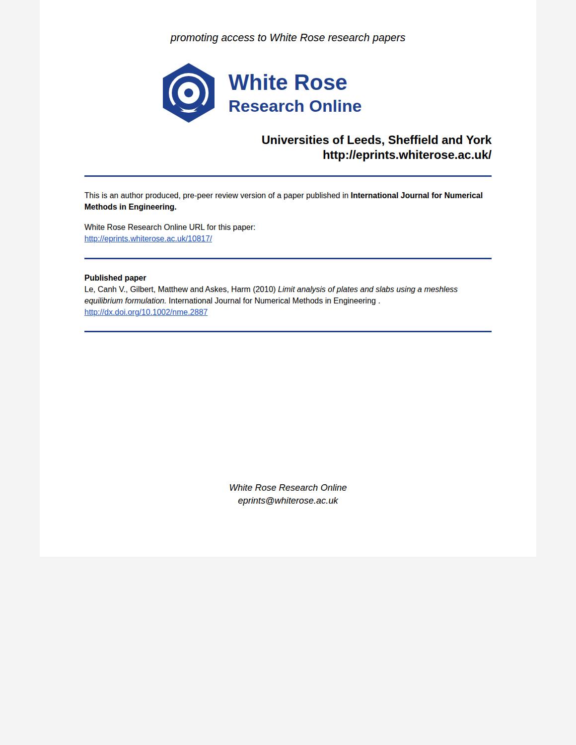promoting access to White Rose research papers
White Rose Research Online
Universities of Leeds, Sheffield and York
http://eprints.whiterose.ac.uk/
This is an author produced, pre-peer review version of a paper published in International Journal for Numerical Methods in Engineering.
White Rose Research Online URL for this paper:
http://eprints.whiterose.ac.uk/10817/
Published paper
Le, Canh V., Gilbert, Matthew and Askes, Harm (2010) Limit analysis of plates and slabs using a meshless equilibrium formulation. International Journal for Numerical Methods in Engineering .
http://dx.doi.org/10.1002/nme.2887
White Rose Research Online
eprints@whiterose.ac.uk